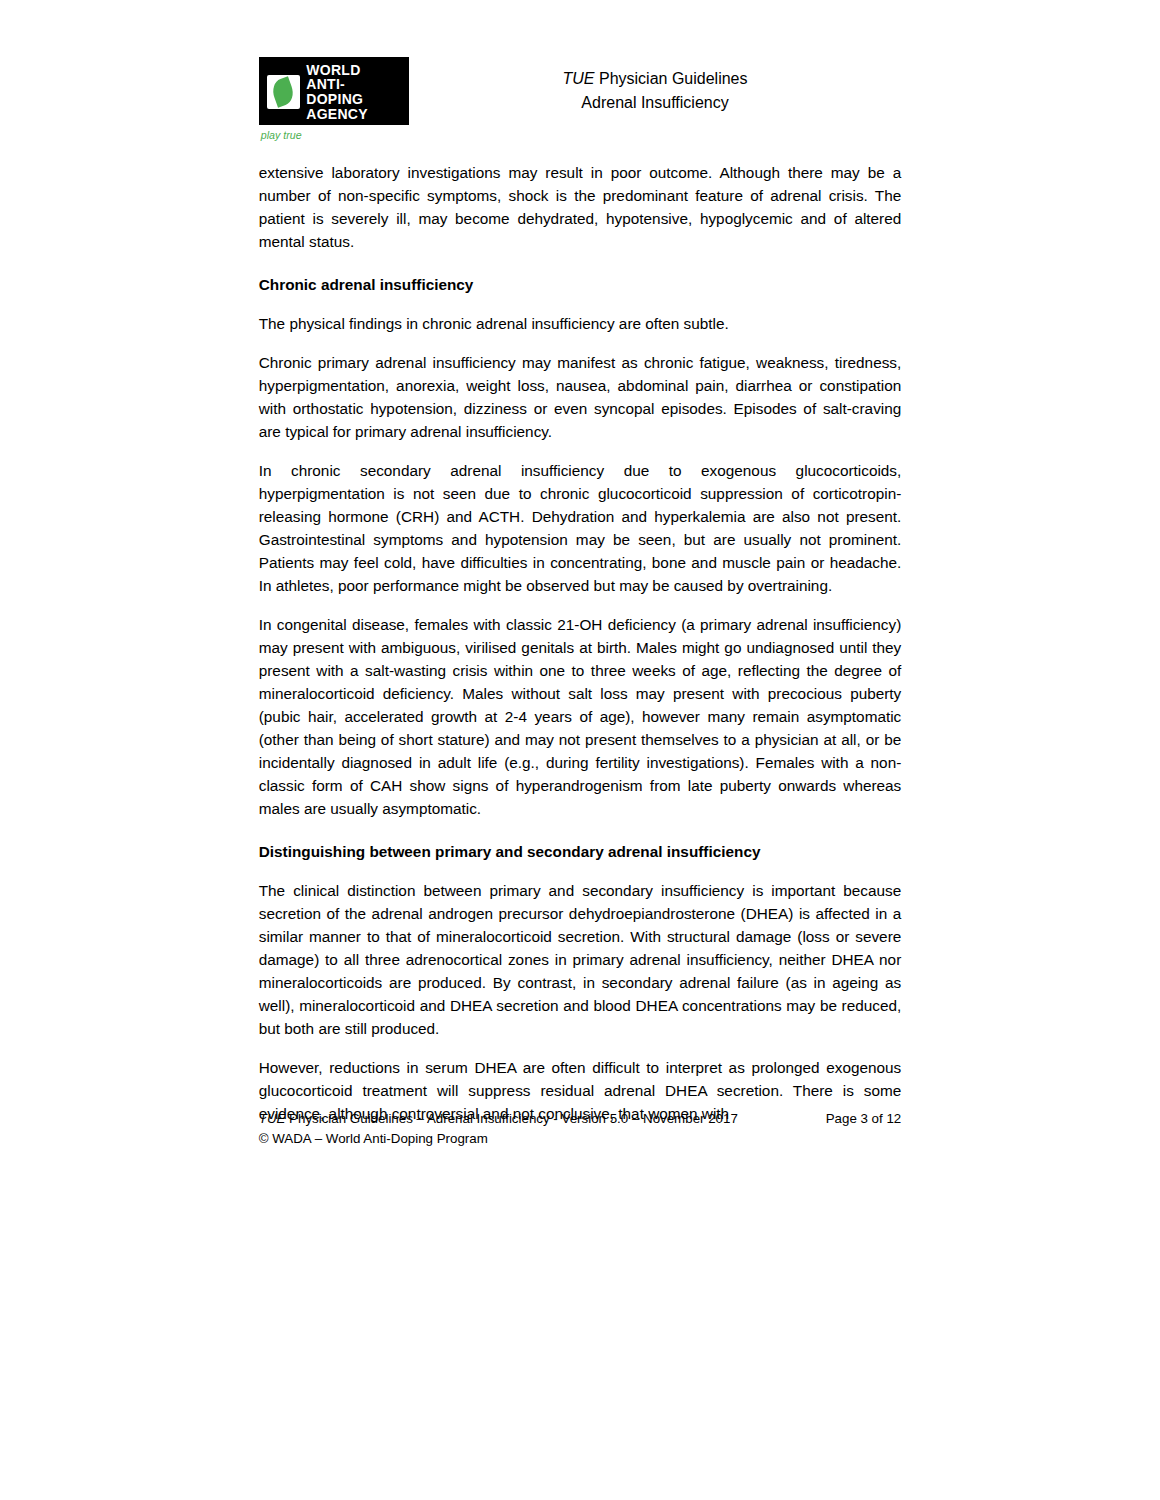WORLD ANTI-DOPING AGENCY
play true
TUE Physician Guidelines Adrenal Insufficiency
extensive laboratory investigations may result in poor outcome. Although there may be a number of non-specific symptoms, shock is the predominant feature of adrenal crisis. The patient is severely ill, may become dehydrated, hypotensive, hypoglycemic and of altered mental status.
Chronic adrenal insufficiency
The physical findings in chronic adrenal insufficiency are often subtle.
Chronic primary adrenal insufficiency may manifest as chronic fatigue, weakness, tiredness, hyperpigmentation, anorexia, weight loss, nausea, abdominal pain, diarrhea or constipation with orthostatic hypotension, dizziness or even syncopal episodes. Episodes of salt-craving are typical for primary adrenal insufficiency.
In chronic secondary adrenal insufficiency due to exogenous glucocorticoids, hyperpigmentation is not seen due to chronic glucocorticoid suppression of corticotropin-releasing hormone (CRH) and ACTH. Dehydration and hyperkalemia are also not present. Gastrointestinal symptoms and hypotension may be seen, but are usually not prominent. Patients may feel cold, have difficulties in concentrating, bone and muscle pain or headache. In athletes, poor performance might be observed but may be caused by overtraining.
In congenital disease, females with classic 21-OH deficiency (a primary adrenal insufficiency) may present with ambiguous, virilised genitals at birth. Males might go undiagnosed until they present with a salt-wasting crisis within one to three weeks of age, reflecting the degree of mineralocorticoid deficiency. Males without salt loss may present with precocious puberty (pubic hair, accelerated growth at 2-4 years of age), however many remain asymptomatic (other than being of short stature) and may not present themselves to a physician at all, or be incidentally diagnosed in adult life (e.g., during fertility investigations). Females with a non-classic form of CAH show signs of hyperandrogenism from late puberty onwards whereas males are usually asymptomatic.
Distinguishing between primary and secondary adrenal insufficiency
The clinical distinction between primary and secondary insufficiency is important because secretion of the adrenal androgen precursor dehydroepiandrosterone (DHEA) is affected in a similar manner to that of mineralocorticoid secretion. With structural damage (loss or severe damage) to all three adrenocortical zones in primary adrenal insufficiency, neither DHEA nor mineralocorticoids are produced. By contrast, in secondary adrenal failure (as in ageing as well), mineralocorticoid and DHEA secretion and blood DHEA concentrations may be reduced, but both are still produced.
However, reductions in serum DHEA are often difficult to interpret as prolonged exogenous glucocorticoid treatment will suppress residual adrenal DHEA secretion. There is some evidence, although controversial and not conclusive, that women with
TUE Physician Guidelines – Adrenal Insufficiency - Version 5.0 – November 2017
© WADA – World Anti-Doping Program
Page 3 of 12